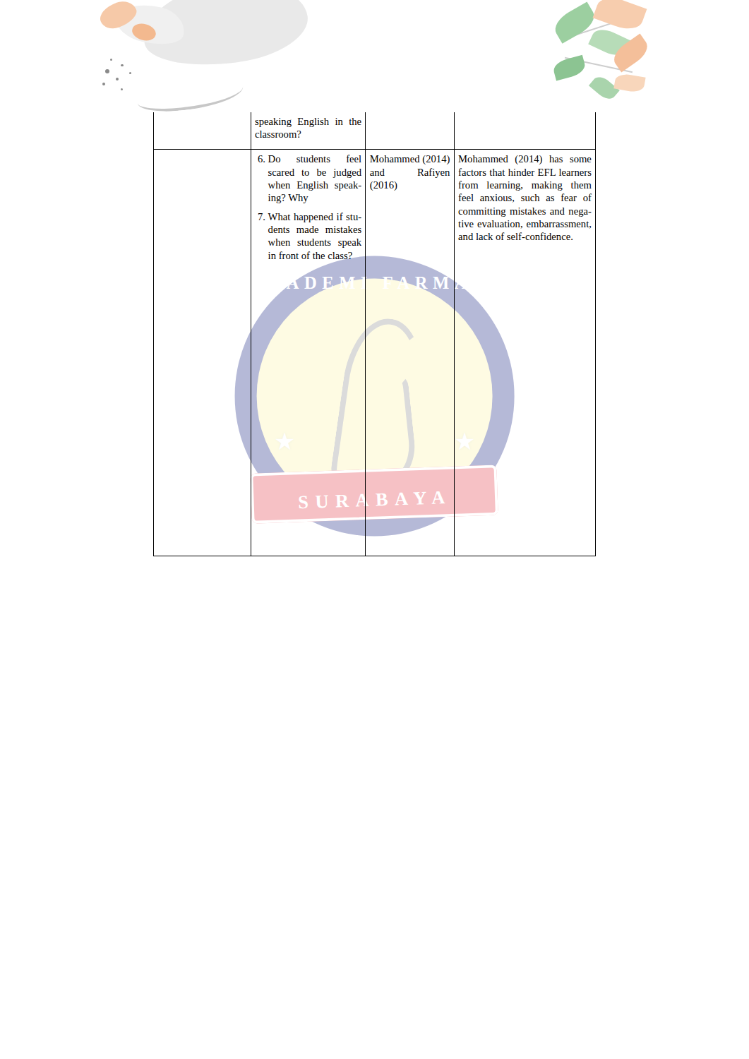AKADEMI FARMASI
★
★
SURABAYA
| | speaking English in the classroom? | | |
| | Do students feel scared to be judged when English speaking? Why What happened if students made mistakes when students speak in front of the class? | Mohammed (2014) and Rafiyen (2016) | Mohammed (2014) has some factors that hinder EFL learners from learning, making them feel anxious, such as fear of committing mistakes and negative evaluation, embarrassment, and lack of self-confidence. |